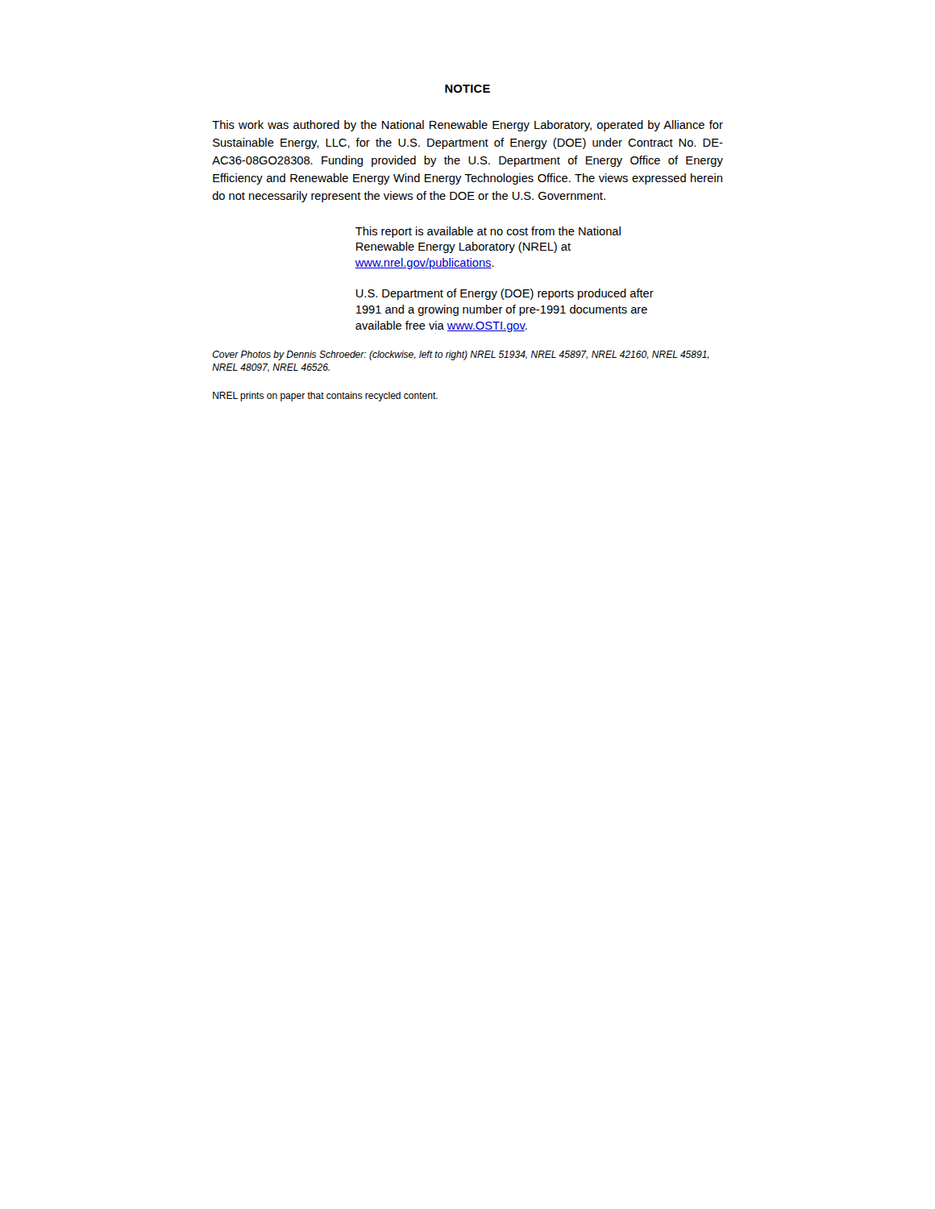NOTICE
This work was authored by the National Renewable Energy Laboratory, operated by Alliance for Sustainable Energy, LLC, for the U.S. Department of Energy (DOE) under Contract No. DE-AC36-08GO28308. Funding provided by the U.S. Department of Energy Office of Energy Efficiency and Renewable Energy Wind Energy Technologies Office. The views expressed herein do not necessarily represent the views of the DOE or the U.S. Government.
This report is available at no cost from the National Renewable Energy Laboratory (NREL) at www.nrel.gov/publications.
U.S. Department of Energy (DOE) reports produced after 1991 and a growing number of pre-1991 documents are available free via www.OSTI.gov.
Cover Photos by Dennis Schroeder: (clockwise, left to right) NREL 51934, NREL 45897, NREL 42160, NREL 45891, NREL 48097, NREL 46526.
NREL prints on paper that contains recycled content.